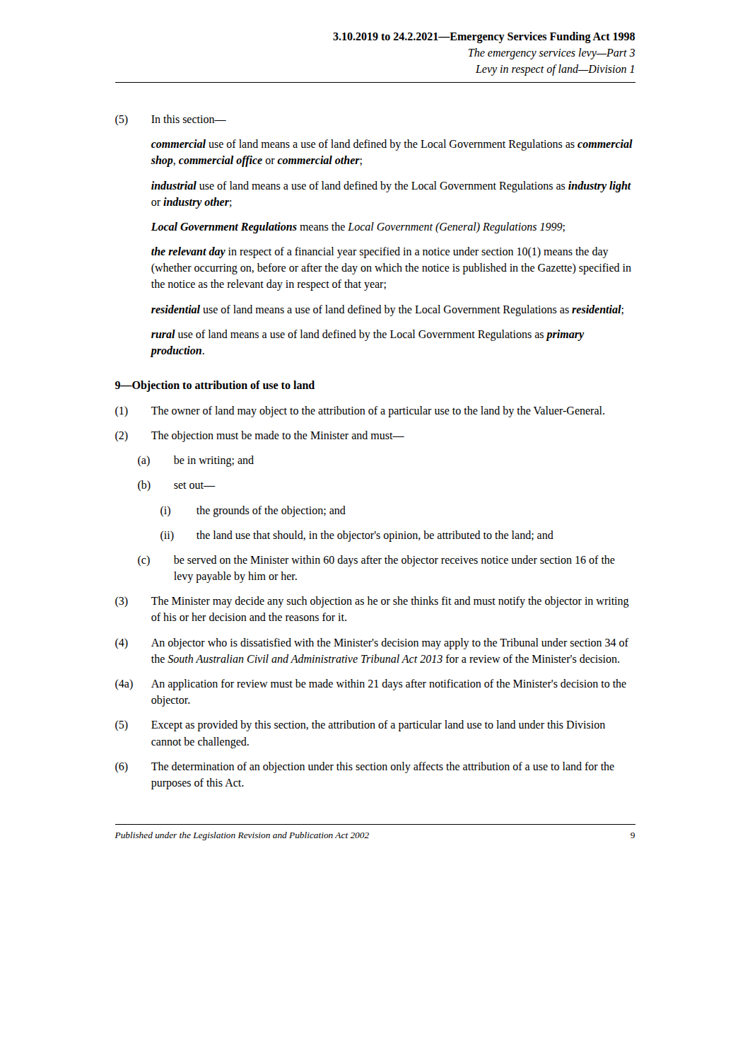3.10.2019 to 24.2.2021—Emergency Services Funding Act 1998
The emergency services levy—Part 3
Levy in respect of land—Division 1
(5) In this section—
commercial use of land means a use of land defined by the Local Government Regulations as commercial shop, commercial office or commercial other;
industrial use of land means a use of land defined by the Local Government Regulations as industry light or industry other;
Local Government Regulations means the Local Government (General) Regulations 1999;
the relevant day in respect of a financial year specified in a notice under section 10(1) means the day (whether occurring on, before or after the day on which the notice is published in the Gazette) specified in the notice as the relevant day in respect of that year;
residential use of land means a use of land defined by the Local Government Regulations as residential;
rural use of land means a use of land defined by the Local Government Regulations as primary production.
9—Objection to attribution of use to land
(1) The owner of land may object to the attribution of a particular use to the land by the Valuer-General.
(2) The objection must be made to the Minister and must—
(a) be in writing; and
(b) set out—
(i) the grounds of the objection; and
(ii) the land use that should, in the objector's opinion, be attributed to the land; and
(c) be served on the Minister within 60 days after the objector receives notice under section 16 of the levy payable by him or her.
(3) The Minister may decide any such objection as he or she thinks fit and must notify the objector in writing of his or her decision and the reasons for it.
(4) An objector who is dissatisfied with the Minister's decision may apply to the Tribunal under section 34 of the South Australian Civil and Administrative Tribunal Act 2013 for a review of the Minister's decision.
(4a) An application for review must be made within 21 days after notification of the Minister's decision to the objector.
(5) Except as provided by this section, the attribution of a particular land use to land under this Division cannot be challenged.
(6) The determination of an objection under this section only affects the attribution of a use to land for the purposes of this Act.
Published under the Legislation Revision and Publication Act 2002 9